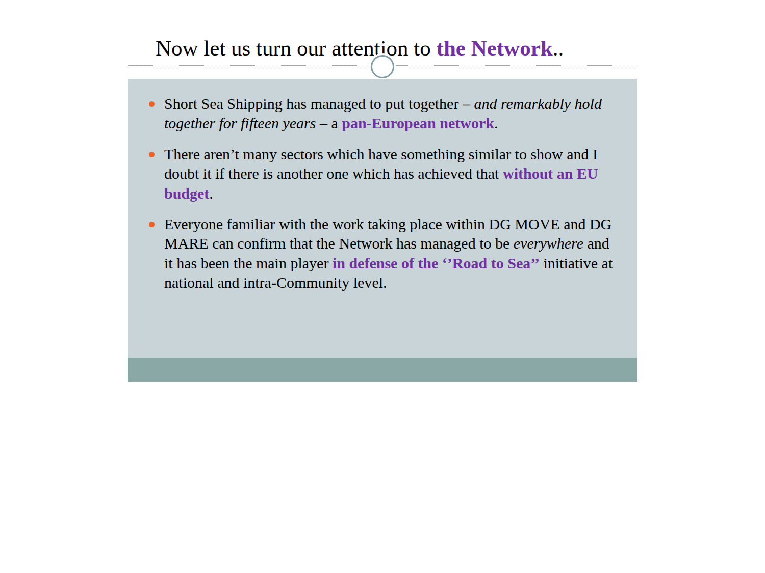Now let us turn our attention to the Network..
Short Sea Shipping has managed to put together – and remarkably hold together for fifteen years – a pan-European network.
There aren’t many sectors which have something similar to show and I doubt it if there is another one which has achieved that without an EU budget.
Everyone familiar with the work taking place within DG MOVE and DG MARE can confirm that the Network has managed to be everywhere and it has been the main player in defense of the ‘’Road to Sea’’ initiative at national and intra-Community level.